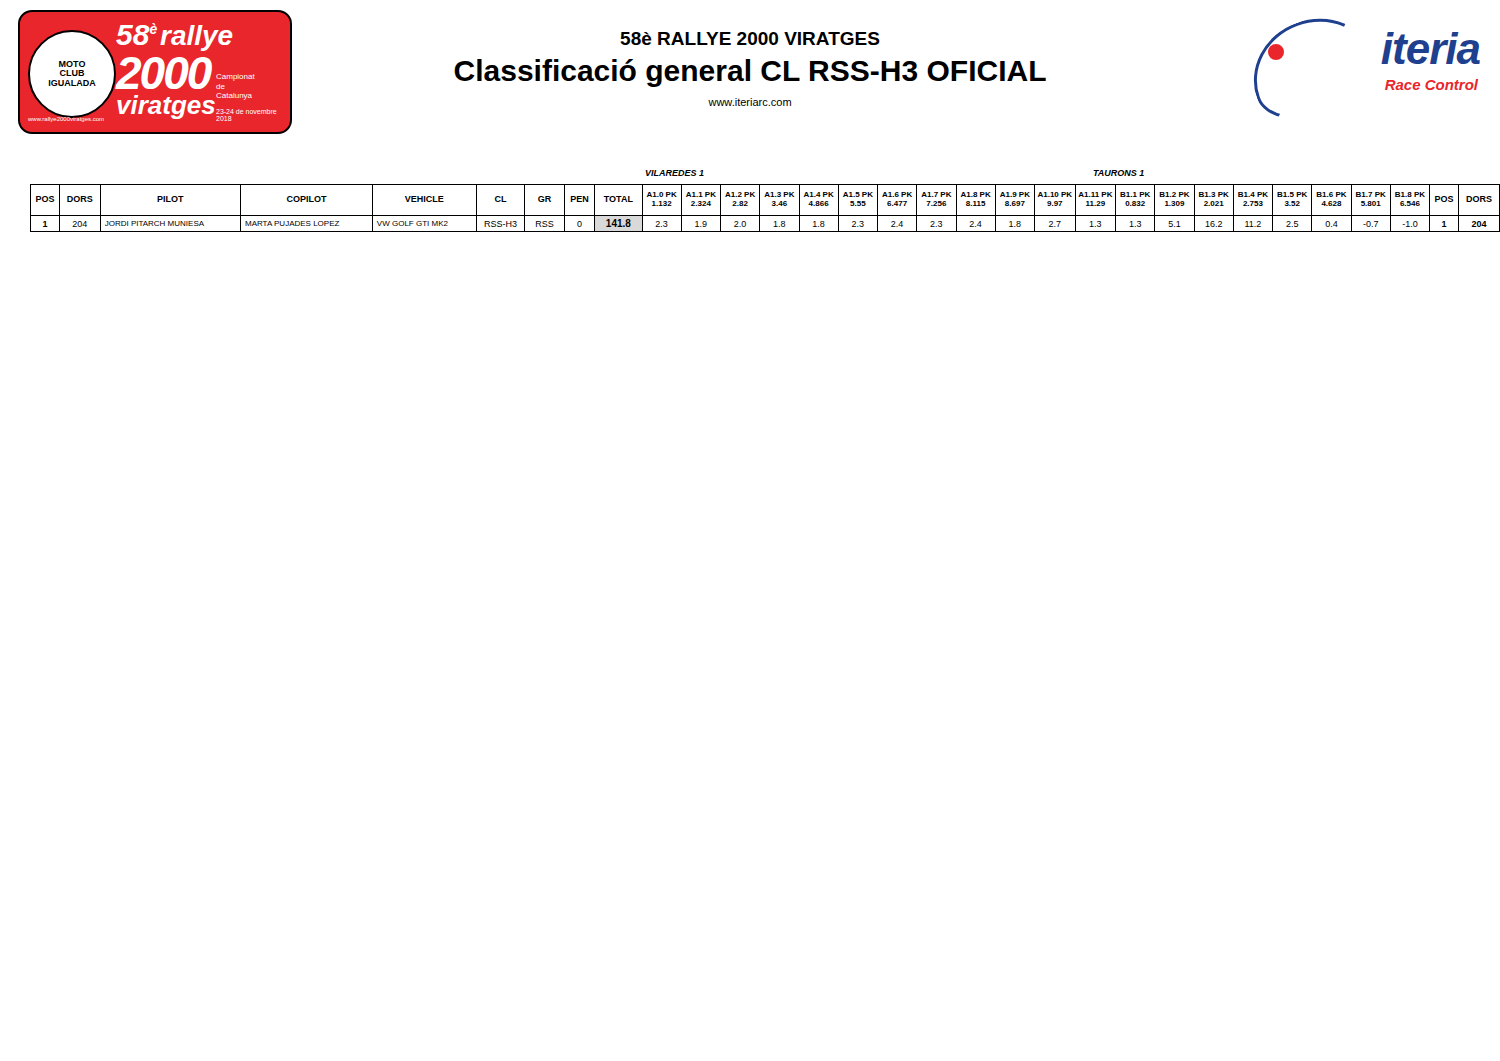MOTO
CLUB
IGUALADA
58è
rallye
2000
viratges
Campionat
de
Catalunya
23-24 de novembre 2018
www.rallye2000viratges.com
58è RALLYE 2000 VIRATGES
Classificació general CL RSS-H3 OFICIAL
www.iteriarc.com
iteria
Race Control
VILAREDES 1 TAURONS 1
| POS | DORS | PILOT | COPILOT | VEHICLE | CL | GR | PEN | TOTAL | A1.0 PK 1.132 | A1.1 PK 2.324 | A1.2 PK 2.82 | A1.3 PK 3.46 | A1.4 PK 4.866 | A1.5 PK 5.55 | A1.6 PK 6.477 | A1.7 PK 7.256 | A1.8 PK 8.115 | A1.9 PK 8.697 | A1.10 PK 9.97 | A1.11 PK 11.29 | B1.1 PK 0.832 | B1.2 PK 1.309 | B1.3 PK 2.021 | B1.4 PK 2.753 | B1.5 PK 3.52 | B1.6 PK 4.628 | B1.7 PK 5.801 | B1.8 PK 6.546 | POS | DORS |
| --- | --- | --- | --- | --- | --- | --- | --- | --- | --- | --- | --- | --- | --- | --- | --- | --- | --- | --- | --- | --- | --- | --- | --- | --- | --- | --- | --- | --- | --- | --- |
| 1 | 204 | JORDI PITARCH MUNIESA | MARTA PUJADES LOPEZ | VW GOLF GTI MK2 | RSS-H3 | RSS | 0 | 141.8 | 2.3 | 1.9 | 2.0 | 1.8 | 1.8 | 2.3 | 2.4 | 2.3 | 2.4 | 1.8 | 2.7 | 1.3 | 1.3 | 5.1 | 16.2 | 11.2 | 2.5 | 0.4 | -0.7 | -1.0 | 1 | 204 |